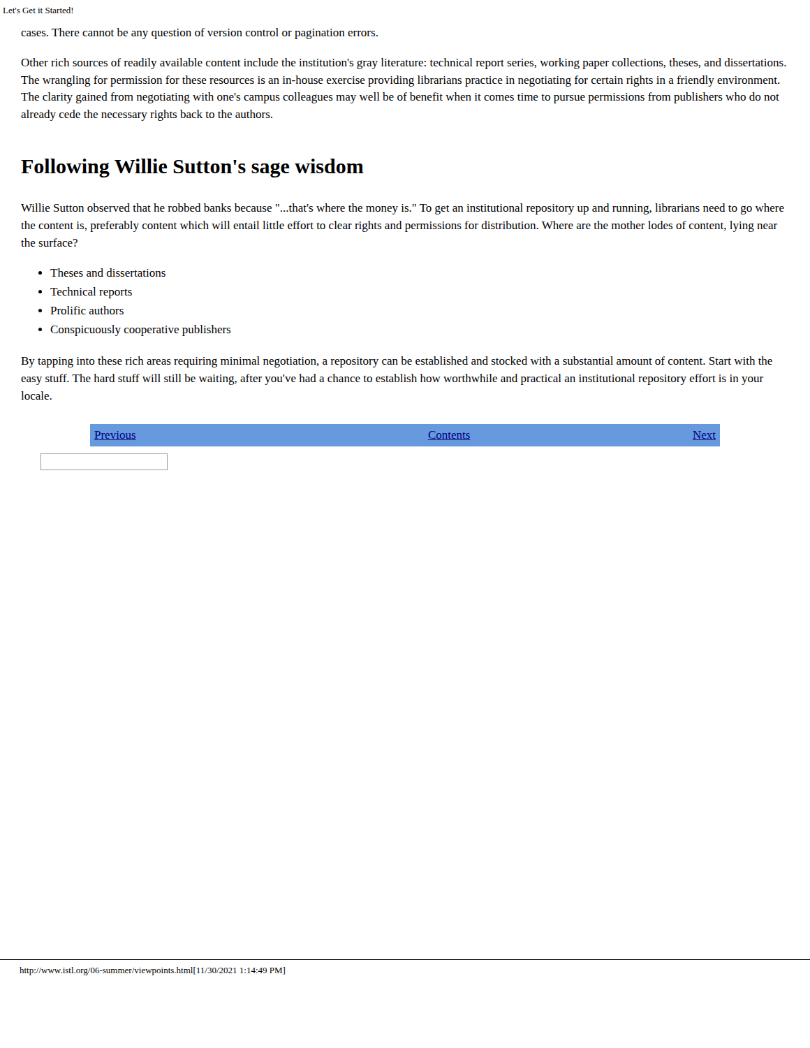Let's Get it Started!
cases. There cannot be any question of version control or pagination errors.
Other rich sources of readily available content include the institution's gray literature: technical report series, working paper collections, theses, and dissertations. The wrangling for permission for these resources is an in-house exercise providing librarians practice in negotiating for certain rights in a friendly environment. The clarity gained from negotiating with one's campus colleagues may well be of benefit when it comes time to pursue permissions from publishers who do not already cede the necessary rights back to the authors.
Following Willie Sutton's sage wisdom
Willie Sutton observed that he robbed banks because "...that's where the money is." To get an institutional repository up and running, librarians need to go where the content is, preferably content which will entail little effort to clear rights and permissions for distribution. Where are the mother lodes of content, lying near the surface?
Theses and dissertations
Technical reports
Prolific authors
Conspicuously cooperative publishers
By tapping into these rich areas requiring minimal negotiation, a repository can be established and stocked with a substantial amount of content. Start with the easy stuff. The hard stuff will still be waiting, after you've had a chance to establish how worthwhile and practical an institutional repository effort is in your locale.
| Previous | Contents | Next |
http://www.istl.org/06-summer/viewpoints.html[11/30/2021 1:14:49 PM]